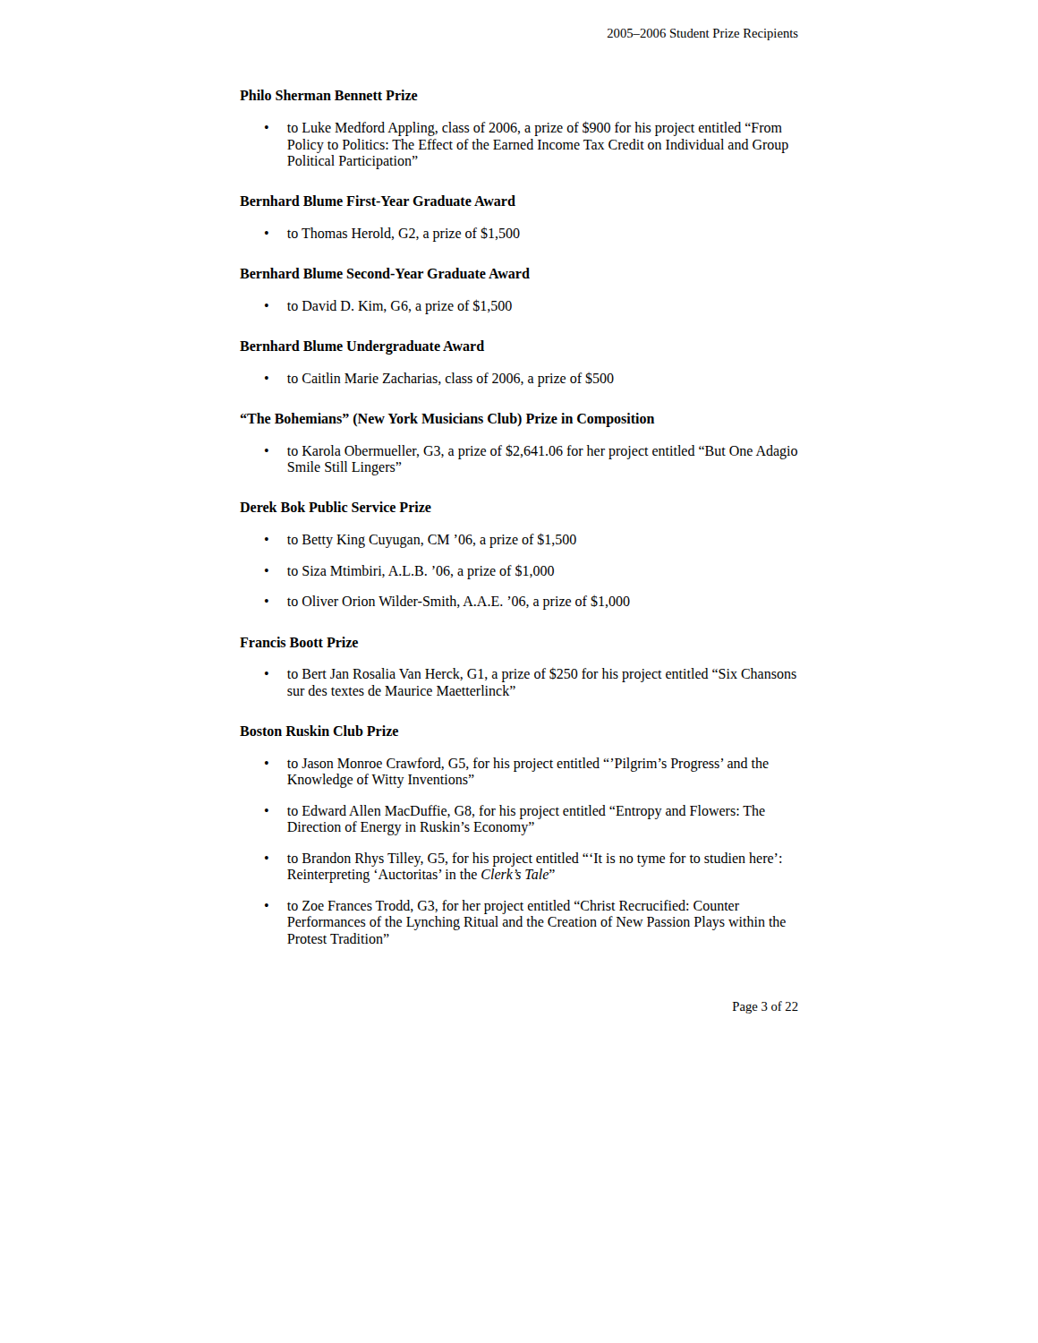2005–2006 Student Prize Recipients
Philo Sherman Bennett Prize
to Luke Medford Appling, class of 2006, a prize of $900 for his project entitled “From Policy to Politics: The Effect of the Earned Income Tax Credit on Individual and Group Political Participation”
Bernhard Blume First-Year Graduate Award
to Thomas Herold, G2, a prize of $1,500
Bernhard Blume Second-Year Graduate Award
to David D. Kim, G6, a prize of $1,500
Bernhard Blume Undergraduate Award
to Caitlin Marie Zacharias, class of 2006, a prize of $500
“The Bohemians” (New York Musicians Club) Prize in Composition
to Karola Obermueller, G3, a prize of $2,641.06 for her project entitled “But One Adagio Smile Still Lingers”
Derek Bok Public Service Prize
to Betty King Cuyugan, CM ’06, a prize of $1,500
to Siza Mtimbiri, A.L.B. ’06, a prize of $1,000
to Oliver Orion Wilder-Smith, A.A.E. ’06, a prize of $1,000
Francis Boott Prize
to Bert Jan Rosalia Van Herck, G1, a prize of $250 for his project entitled “Six Chansons sur des textes de Maurice Maetterlinck”
Boston Ruskin Club Prize
to Jason Monroe Crawford, G5, for his project entitled “’Pilgrim’s Progress’ and the Knowledge of Witty Inventions”
to Edward Allen MacDuffie, G8, for his project entitled “Entropy and Flowers: The Direction of Energy in Ruskin’s Economy”
to Brandon Rhys Tilley, G5, for his project entitled “‘It is no tyme for to studien here’: Reinterpreting ‘Auctoritas’ in the Clerk’s Tale”
to Zoe Frances Trodd, G3, for her project entitled “Christ Recrucified: Counter Performances of the Lynching Ritual and the Creation of New Passion Plays within the Protest Tradition”
Page 3 of 22